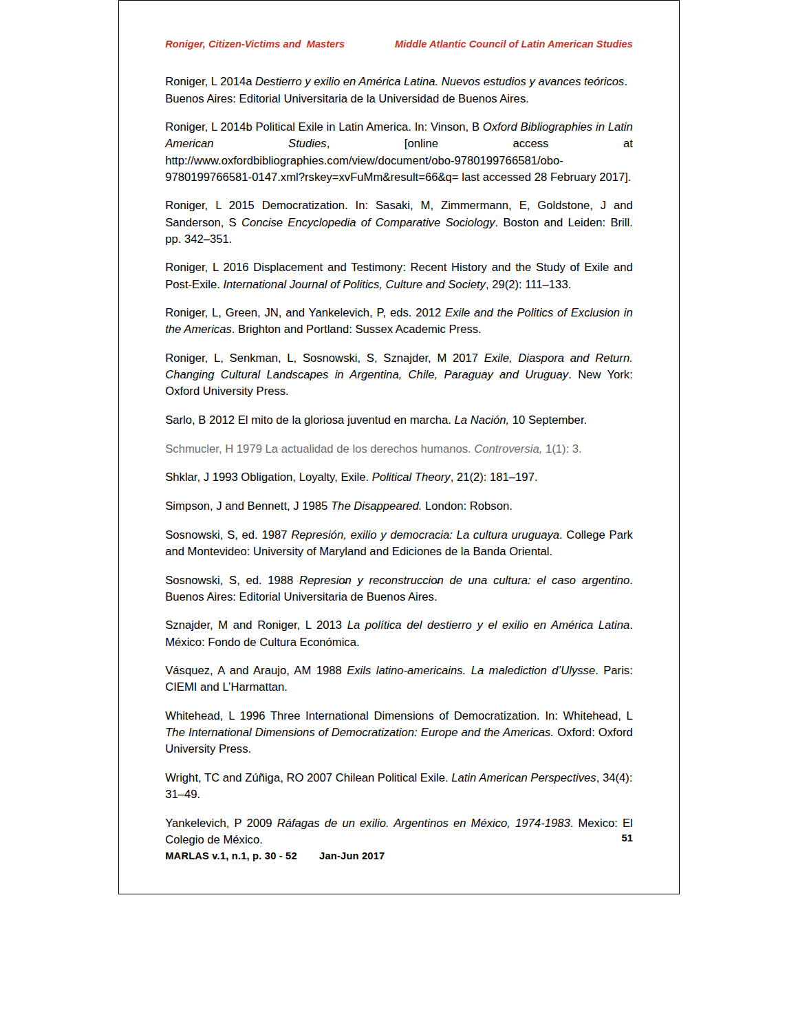Roniger, Citizen-Victims and Masters Middle Atlantic Council of Latin American Studies
Roniger, L 2014a Destierro y exilio en América Latina. Nuevos estudios y avances teóricos. Buenos Aires: Editorial Universitaria de la Universidad de Buenos Aires.
Roniger, L 2014b Political Exile in Latin America. In: Vinson, B Oxford Bibliographies in Latin American Studies, [online access at http://www.oxfordbibliographies.com/view/document/obo-9780199766581/obo-9780199766581-0147.xml?rskey=xvFuMm&result=66&q= last accessed 28 February 2017].
Roniger, L 2015 Democratization. In: Sasaki, M, Zimmermann, E, Goldstone, J and Sanderson, S Concise Encyclopedia of Comparative Sociology. Boston and Leiden: Brill. pp. 342–351.
Roniger, L 2016 Displacement and Testimony: Recent History and the Study of Exile and Post-Exile. International Journal of Politics, Culture and Society, 29(2): 111–133.
Roniger, L, Green, JN, and Yankelevich, P, eds. 2012 Exile and the Politics of Exclusion in the Americas. Brighton and Portland: Sussex Academic Press.
Roniger, L, Senkman, L, Sosnowski, S, Sznajder, M 2017 Exile, Diaspora and Return. Changing Cultural Landscapes in Argentina, Chile, Paraguay and Uruguay. New York: Oxford University Press.
Sarlo, B 2012 El mito de la gloriosa juventud en marcha. La Nación, 10 September.
Schmucler, H 1979 La actualidad de los derechos humanos. Controversia, 1(1): 3.
Shklar, J 1993 Obligation, Loyalty, Exile. Political Theory, 21(2): 181–197.
Simpson, J and Bennett, J 1985 The Disappeared. London: Robson.
Sosnowski, S, ed. 1987 Represión, exilio y democracia: La cultura uruguaya. College Park and Montevideo: University of Maryland and Ediciones de la Banda Oriental.
Sosnowski, S, ed. 1988 Represio̵n y reconstruccio̵n de una cultura: el caso argentino. Buenos Aires: Editorial Universitaria de Buenos Aires.
Sznajder, M and Roniger, L 2013 La política del destierro y el exilio en América Latina. México: Fondo de Cultura Económica.
Vásquez, A and Araujo, AM 1988 Exils latino-americains. La malediction d’Ulysse. Paris: CIEMI and L’Harmattan.
Whitehead, L 1996 Three International Dimensions of Democratization. In: Whitehead, L The International Dimensions of Democratization: Europe and the Americas. Oxford: Oxford University Press.
Wright, TC and Zúñiga, RO 2007 Chilean Political Exile. Latin American Perspectives, 34(4): 31–49.
Yankelevich, P 2009 Ráfagas de un exilio. Argentinos en México, 1974-1983. Mexico: El Colegio de México.
51
MARLAS v.1, n.1, p. 30 - 52 Jan-Jun 2017